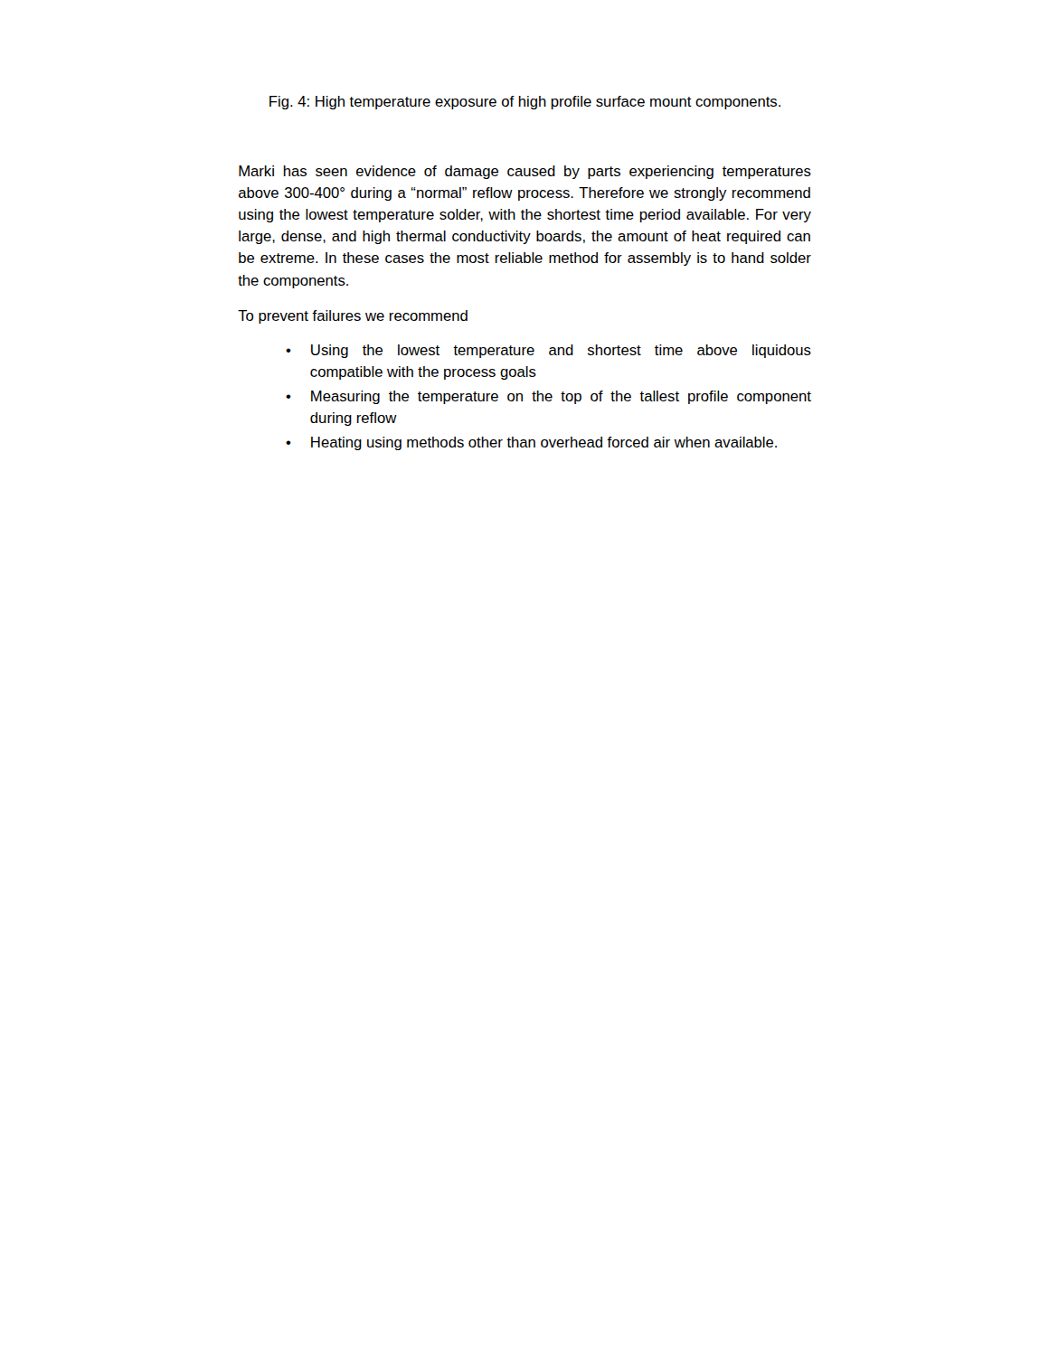Fig. 4: High temperature exposure of high profile surface mount components.
Marki has seen evidence of damage caused by parts experiencing temperatures above 300-400° during a “normal” reflow process. Therefore we strongly recommend using the lowest temperature solder, with the shortest time period available. For very large, dense, and high thermal conductivity boards, the amount of heat required can be extreme. In these cases the most reliable method for assembly is to hand solder the components.
To prevent failures we recommend
Using the lowest temperature and shortest time above liquidous compatible with the process goals
Measuring the temperature on the top of the tallest profile component during reflow
Heating using methods other than overhead forced air when available.